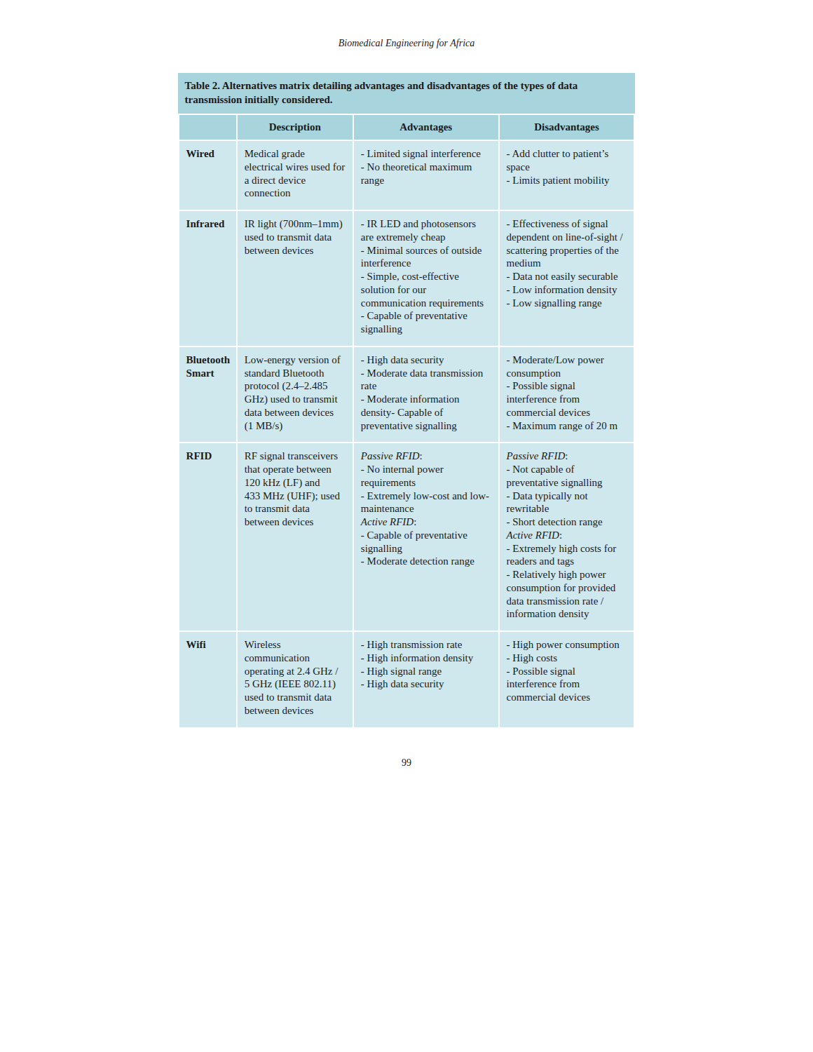Biomedical Engineering for Africa
Table 2. Alternatives matrix detailing advantages and disadvantages of the types of data transmission initially considered.
| | Description | Advantages | Disadvantages |
| --- | --- | --- | --- |
| Wired | Medical grade electrical wires used for a direct device connection | - Limited signal interference - No theoretical maximum range | - Add clutter to patient’s space - Limits patient mobility |
| Infrared | IR light (700nm–1mm) used to transmit data between devices | - IR LED and photosensors are extremely cheap - Minimal sources of outside interference - Simple, cost-effective solution for our communication requirements - Capable of preventative signalling | - Effectiveness of signal dependent on line-of-sight / scattering properties of the medium - Data not easily securable - Low information density - Low signalling range |
| Bluetooth Smart | Low-energy version of standard Bluetooth protocol (2.4–2.485 GHz) used to transmit data between devices (1 MB/s) | - High data security - Moderate data transmission rate - Moderate information density- Capable of preventative signalling | - Moderate/Low power consumption - Possible signal interference from commercial devices - Maximum range of 20 m |
| RFID | RF signal transceivers that operate between 120 kHz (LF) and 433 MHz (UHF); used to transmit data between devices | Passive RFID : - No internal power requirements - Extremely low-cost and low-maintenance Active RFID : - Capable of preventative signalling - Moderate detection range | Passive RFID : - Not capable of preventative signalling - Data typically not rewritable - Short detection range Active RFID : - Extremely high costs for readers and tags - Relatively high power consumption for provided data transmission rate / information density |
| Wifi | Wireless communication operating at 2.4 GHz / 5 GHz (IEEE 802.11) used to transmit data between devices | - High transmission rate - High information density - High signal range - High data security | - High power consumption - High costs - Possible signal interference from commercial devices |
99